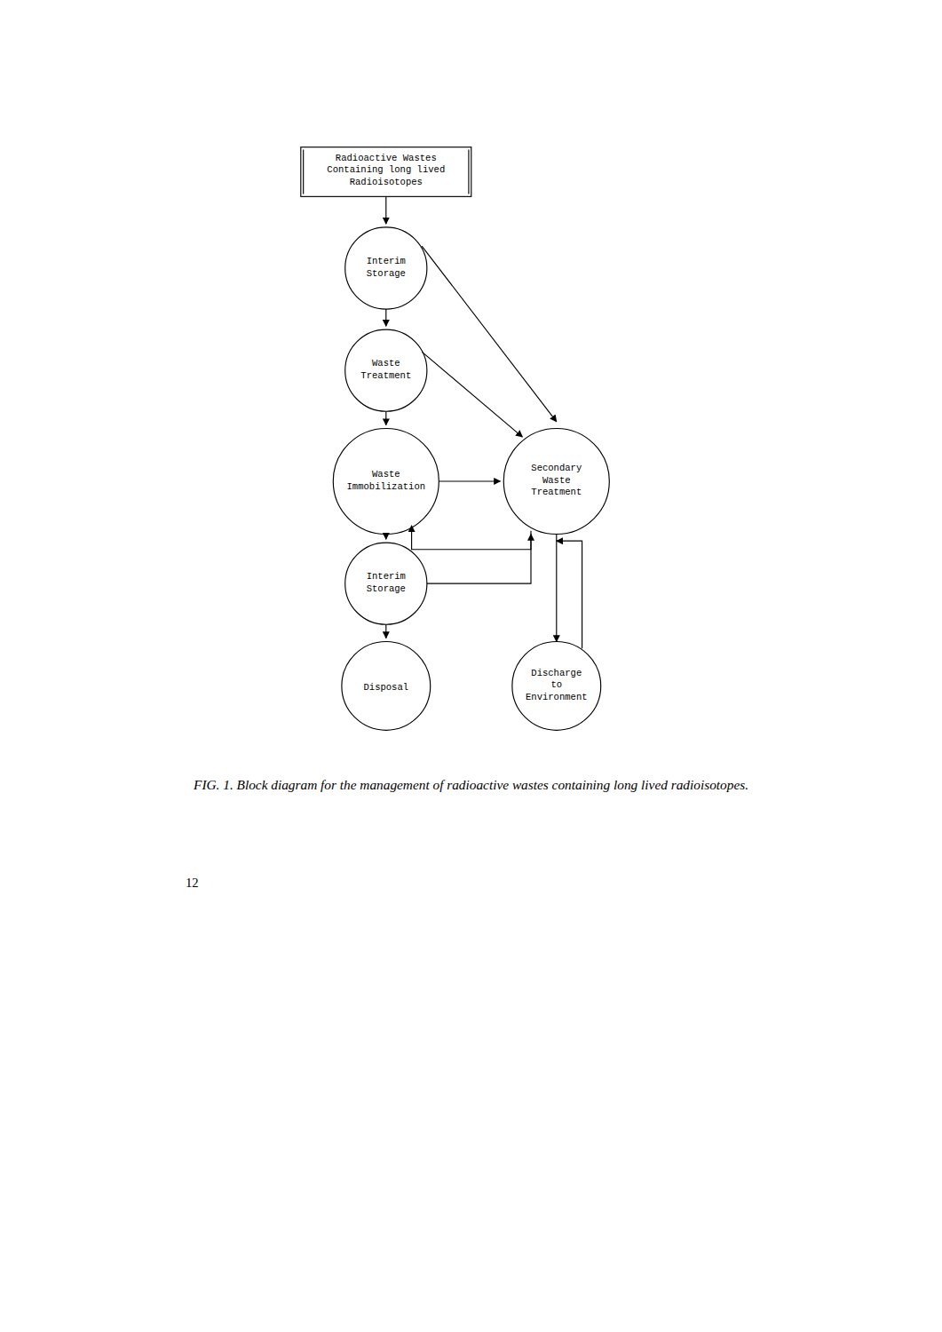Block diagram for the management of radioactive wastes containing long lived radioisotopes A flow chart beginning with a rectangle labelled Radioactive Wastes Containing long lived Radioisotopes, flowing down through circles labelled Interim Storage, Waste Treatment, Waste Immobilization, Interim Storage and Disposal, with side flows to a circle labelled Secondary Waste Treatment and then to a circle labelled Discharge to Environment. Radioactive Wastes Containing long lived Radioisotopes Interim Storage Waste Treatment Waste Immobilization Interim Storage Disposal Secondary Waste Treatment Discharge to Environment
FIG. 1. Block diagram for the management of radioactive wastes containing long lived radioisotopes.
12